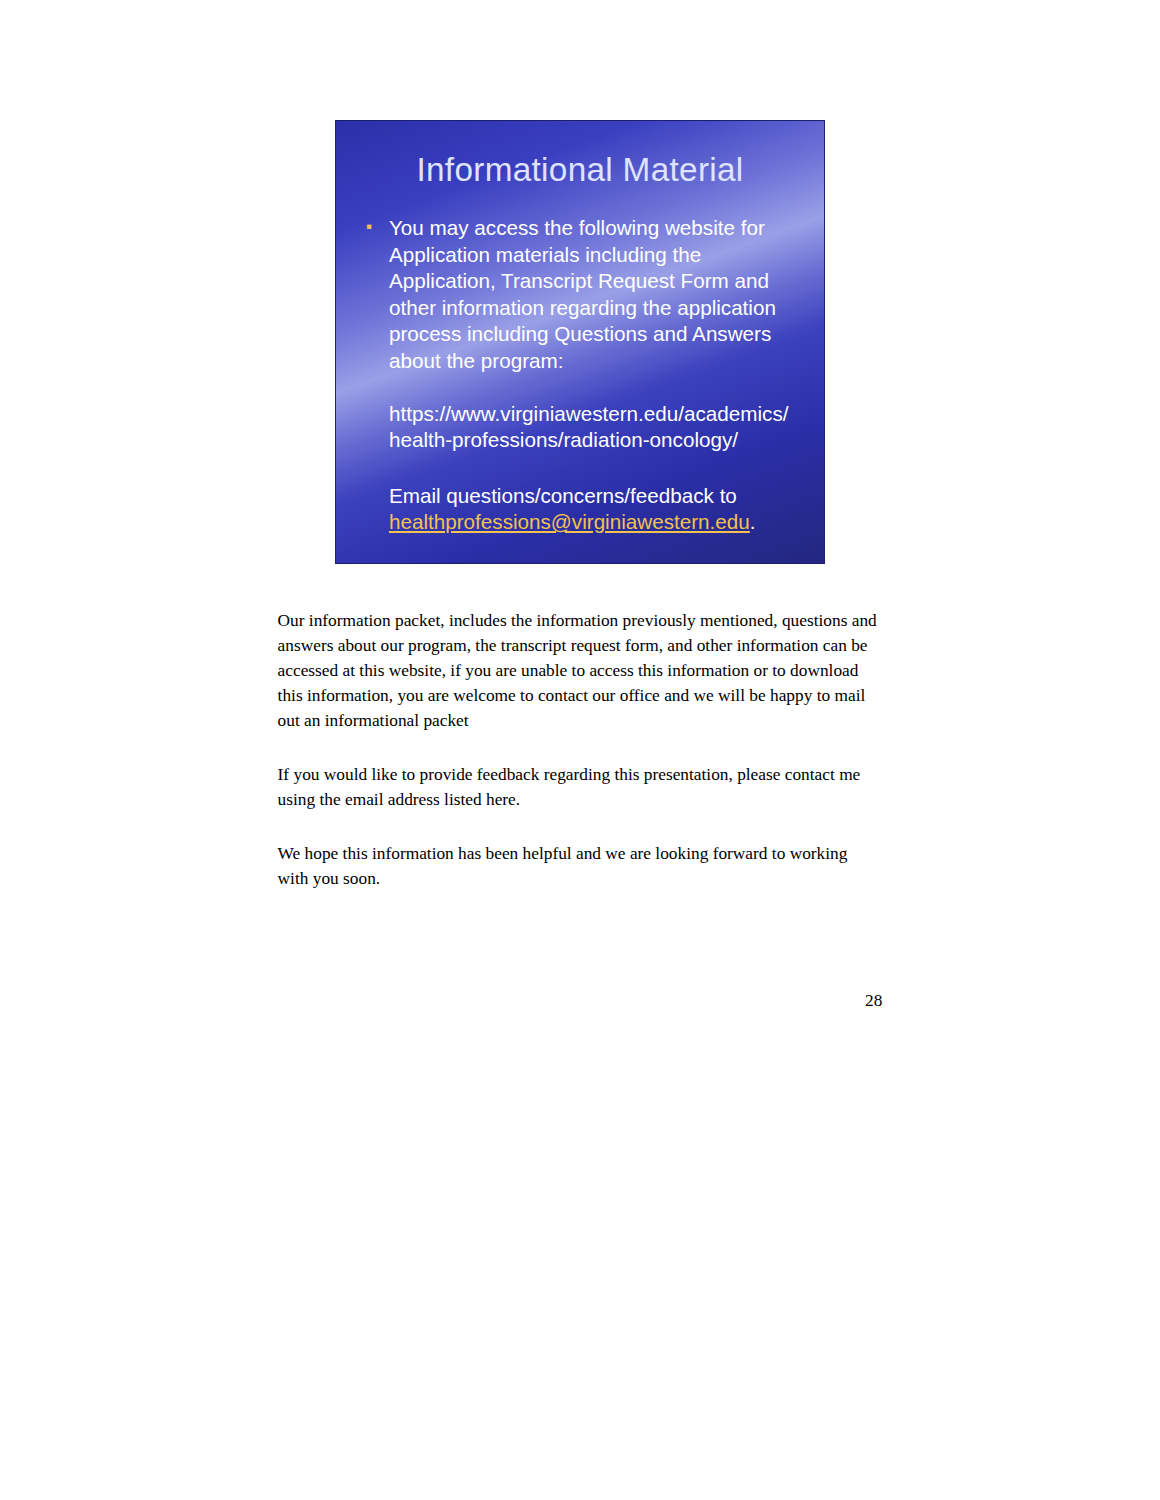Informational Material
You may access the following website for Application materials including the Application, Transcript Request Form and other information regarding the application process including Questions and Answers about the program: https://www.virginiawestern.edu/academics/health-professions/radiation-oncology/ Email questions/concerns/feedback to healthprofessions@virginiawestern.edu.
Our information packet, includes the information previously mentioned, questions and answers about our program, the transcript request form, and other information can be accessed at this website, if you are unable to access this information or to download this information, you are welcome to contact our office and we will be happy to mail out an informational packet
If you would like to provide feedback regarding this presentation, please contact me using the email address listed here.
We hope this information has been helpful and we are looking forward to working with you soon.
28